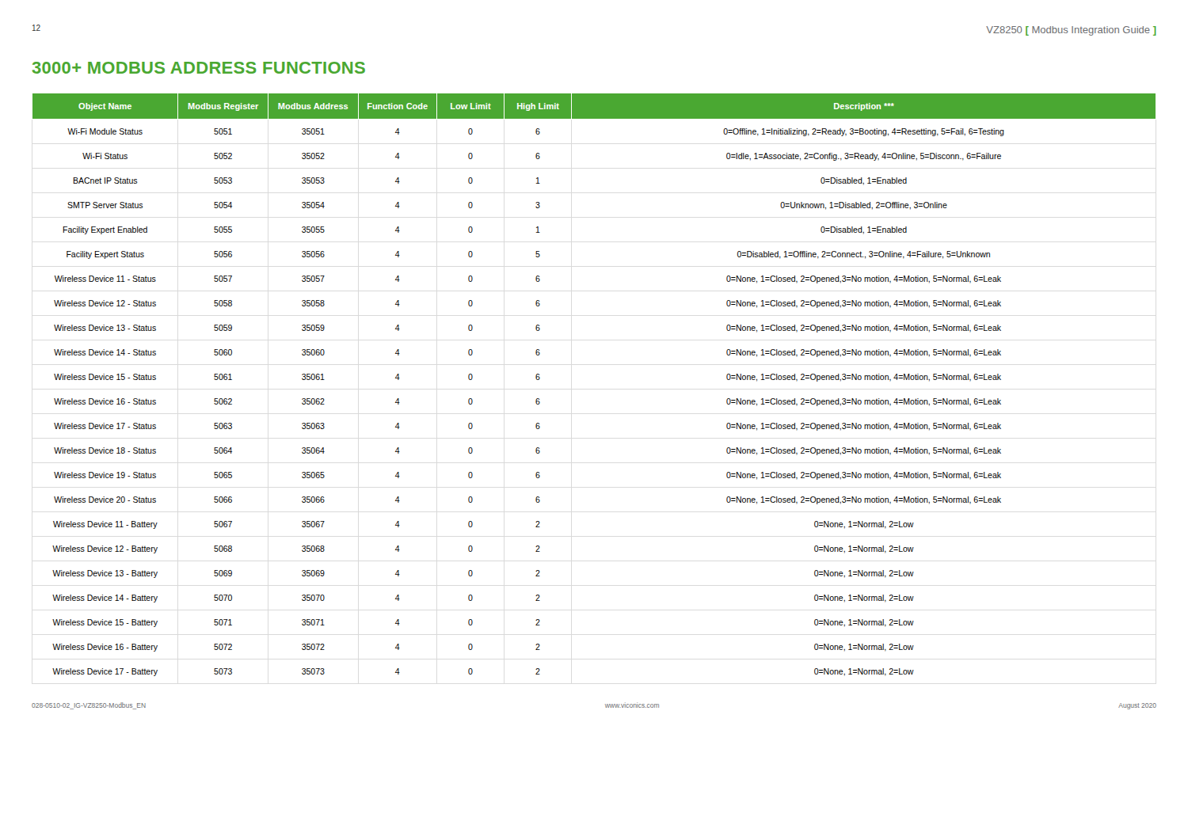12
VZ8250 [ Modbus Integration Guide ]
3000+ MODBUS ADDRESS FUNCTIONS
| Object Name | Modbus Register | Modbus Address | Function Code | Low Limit | High Limit | Description *** |
| --- | --- | --- | --- | --- | --- | --- |
| Wi-Fi Module Status | 5051 | 35051 | 4 | 0 | 6 | 0=Offline, 1=Initializing, 2=Ready, 3=Booting, 4=Resetting, 5=Fail, 6=Testing |
| Wi-Fi Status | 5052 | 35052 | 4 | 0 | 6 | 0=Idle, 1=Associate, 2=Config., 3=Ready, 4=Online, 5=Disconn., 6=Failure |
| BACnet IP Status | 5053 | 35053 | 4 | 0 | 1 | 0=Disabled, 1=Enabled |
| SMTP Server Status | 5054 | 35054 | 4 | 0 | 3 | 0=Unknown, 1=Disabled, 2=Offline, 3=Online |
| Facility Expert Enabled | 5055 | 35055 | 4 | 0 | 1 | 0=Disabled, 1=Enabled |
| Facility Expert Status | 5056 | 35056 | 4 | 0 | 5 | 0=Disabled, 1=Offline, 2=Connect., 3=Online, 4=Failure, 5=Unknown |
| Wireless Device 11 - Status | 5057 | 35057 | 4 | 0 | 6 | 0=None, 1=Closed, 2=Opened,3=No motion, 4=Motion, 5=Normal, 6=Leak |
| Wireless Device 12 - Status | 5058 | 35058 | 4 | 0 | 6 | 0=None, 1=Closed, 2=Opened,3=No motion, 4=Motion, 5=Normal, 6=Leak |
| Wireless Device 13 - Status | 5059 | 35059 | 4 | 0 | 6 | 0=None, 1=Closed, 2=Opened,3=No motion, 4=Motion, 5=Normal, 6=Leak |
| Wireless Device 14 - Status | 5060 | 35060 | 4 | 0 | 6 | 0=None, 1=Closed, 2=Opened,3=No motion, 4=Motion, 5=Normal, 6=Leak |
| Wireless Device 15 - Status | 5061 | 35061 | 4 | 0 | 6 | 0=None, 1=Closed, 2=Opened,3=No motion, 4=Motion, 5=Normal, 6=Leak |
| Wireless Device 16 - Status | 5062 | 35062 | 4 | 0 | 6 | 0=None, 1=Closed, 2=Opened,3=No motion, 4=Motion, 5=Normal, 6=Leak |
| Wireless Device 17 - Status | 5063 | 35063 | 4 | 0 | 6 | 0=None, 1=Closed, 2=Opened,3=No motion, 4=Motion, 5=Normal, 6=Leak |
| Wireless Device 18 - Status | 5064 | 35064 | 4 | 0 | 6 | 0=None, 1=Closed, 2=Opened,3=No motion, 4=Motion, 5=Normal, 6=Leak |
| Wireless Device 19 - Status | 5065 | 35065 | 4 | 0 | 6 | 0=None, 1=Closed, 2=Opened,3=No motion, 4=Motion, 5=Normal, 6=Leak |
| Wireless Device 20 - Status | 5066 | 35066 | 4 | 0 | 6 | 0=None, 1=Closed, 2=Opened,3=No motion, 4=Motion, 5=Normal, 6=Leak |
| Wireless Device 11 - Battery | 5067 | 35067 | 4 | 0 | 2 | 0=None, 1=Normal, 2=Low |
| Wireless Device 12 - Battery | 5068 | 35068 | 4 | 0 | 2 | 0=None, 1=Normal, 2=Low |
| Wireless Device 13 - Battery | 5069 | 35069 | 4 | 0 | 2 | 0=None, 1=Normal, 2=Low |
| Wireless Device 14 - Battery | 5070 | 35070 | 4 | 0 | 2 | 0=None, 1=Normal, 2=Low |
| Wireless Device 15 - Battery | 5071 | 35071 | 4 | 0 | 2 | 0=None, 1=Normal, 2=Low |
| Wireless Device 16 - Battery | 5072 | 35072 | 4 | 0 | 2 | 0=None, 1=Normal, 2=Low |
| Wireless Device 17 - Battery | 5073 | 35073 | 4 | 0 | 2 | 0=None, 1=Normal, 2=Low |
028-0510-02_IG-VZ8250-Modbus_EN
www.viconics.com
August 2020